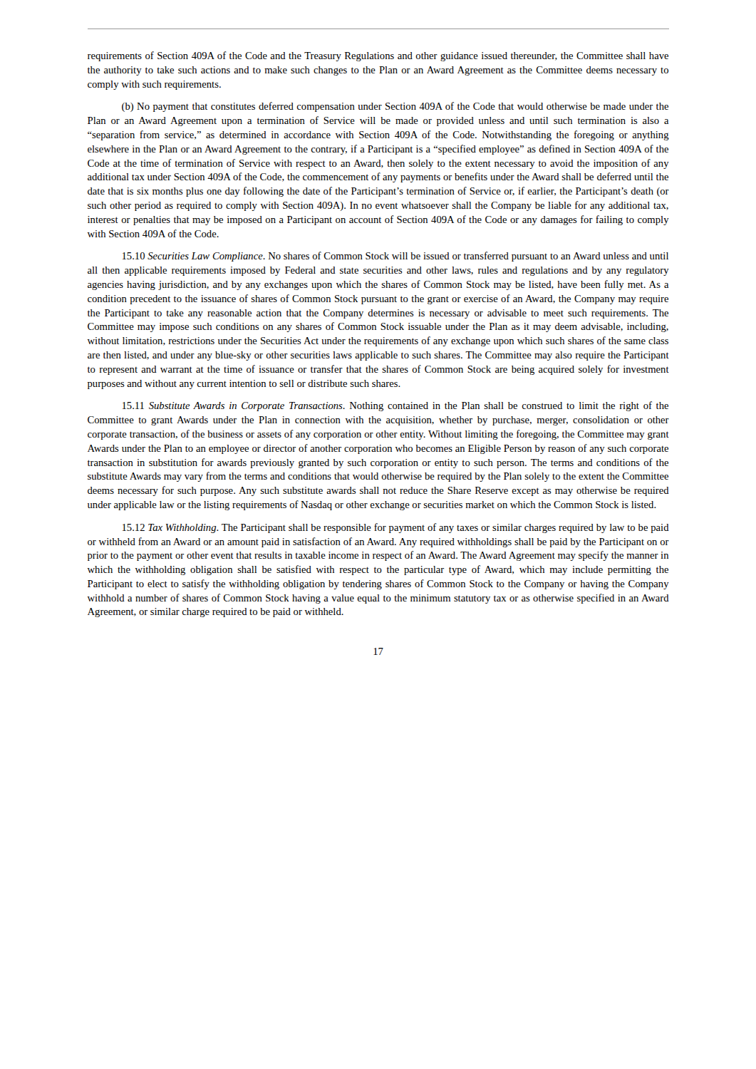requirements of Section 409A of the Code and the Treasury Regulations and other guidance issued thereunder, the Committee shall have the authority to take such actions and to make such changes to the Plan or an Award Agreement as the Committee deems necessary to comply with such requirements.
(b) No payment that constitutes deferred compensation under Section 409A of the Code that would otherwise be made under the Plan or an Award Agreement upon a termination of Service will be made or provided unless and until such termination is also a “separation from service,” as determined in accordance with Section 409A of the Code. Notwithstanding the foregoing or anything elsewhere in the Plan or an Award Agreement to the contrary, if a Participant is a “specified employee” as defined in Section 409A of the Code at the time of termination of Service with respect to an Award, then solely to the extent necessary to avoid the imposition of any additional tax under Section 409A of the Code, the commencement of any payments or benefits under the Award shall be deferred until the date that is six months plus one day following the date of the Participant’s termination of Service or, if earlier, the Participant’s death (or such other period as required to comply with Section 409A). In no event whatsoever shall the Company be liable for any additional tax, interest or penalties that may be imposed on a Participant on account of Section 409A of the Code or any damages for failing to comply with Section 409A of the Code.
15.10 Securities Law Compliance. No shares of Common Stock will be issued or transferred pursuant to an Award unless and until all then applicable requirements imposed by Federal and state securities and other laws, rules and regulations and by any regulatory agencies having jurisdiction, and by any exchanges upon which the shares of Common Stock may be listed, have been fully met. As a condition precedent to the issuance of shares of Common Stock pursuant to the grant or exercise of an Award, the Company may require the Participant to take any reasonable action that the Company determines is necessary or advisable to meet such requirements. The Committee may impose such conditions on any shares of Common Stock issuable under the Plan as it may deem advisable, including, without limitation, restrictions under the Securities Act under the requirements of any exchange upon which such shares of the same class are then listed, and under any blue-sky or other securities laws applicable to such shares. The Committee may also require the Participant to represent and warrant at the time of issuance or transfer that the shares of Common Stock are being acquired solely for investment purposes and without any current intention to sell or distribute such shares.
15.11 Substitute Awards in Corporate Transactions. Nothing contained in the Plan shall be construed to limit the right of the Committee to grant Awards under the Plan in connection with the acquisition, whether by purchase, merger, consolidation or other corporate transaction, of the business or assets of any corporation or other entity. Without limiting the foregoing, the Committee may grant Awards under the Plan to an employee or director of another corporation who becomes an Eligible Person by reason of any such corporate transaction in substitution for awards previously granted by such corporation or entity to such person. The terms and conditions of the substitute Awards may vary from the terms and conditions that would otherwise be required by the Plan solely to the extent the Committee deems necessary for such purpose. Any such substitute awards shall not reduce the Share Reserve except as may otherwise be required under applicable law or the listing requirements of Nasdaq or other exchange or securities market on which the Common Stock is listed.
15.12 Tax Withholding. The Participant shall be responsible for payment of any taxes or similar charges required by law to be paid or withheld from an Award or an amount paid in satisfaction of an Award. Any required withholdings shall be paid by the Participant on or prior to the payment or other event that results in taxable income in respect of an Award. The Award Agreement may specify the manner in which the withholding obligation shall be satisfied with respect to the particular type of Award, which may include permitting the Participant to elect to satisfy the withholding obligation by tendering shares of Common Stock to the Company or having the Company withhold a number of shares of Common Stock having a value equal to the minimum statutory tax or as otherwise specified in an Award Agreement, or similar charge required to be paid or withheld.
17